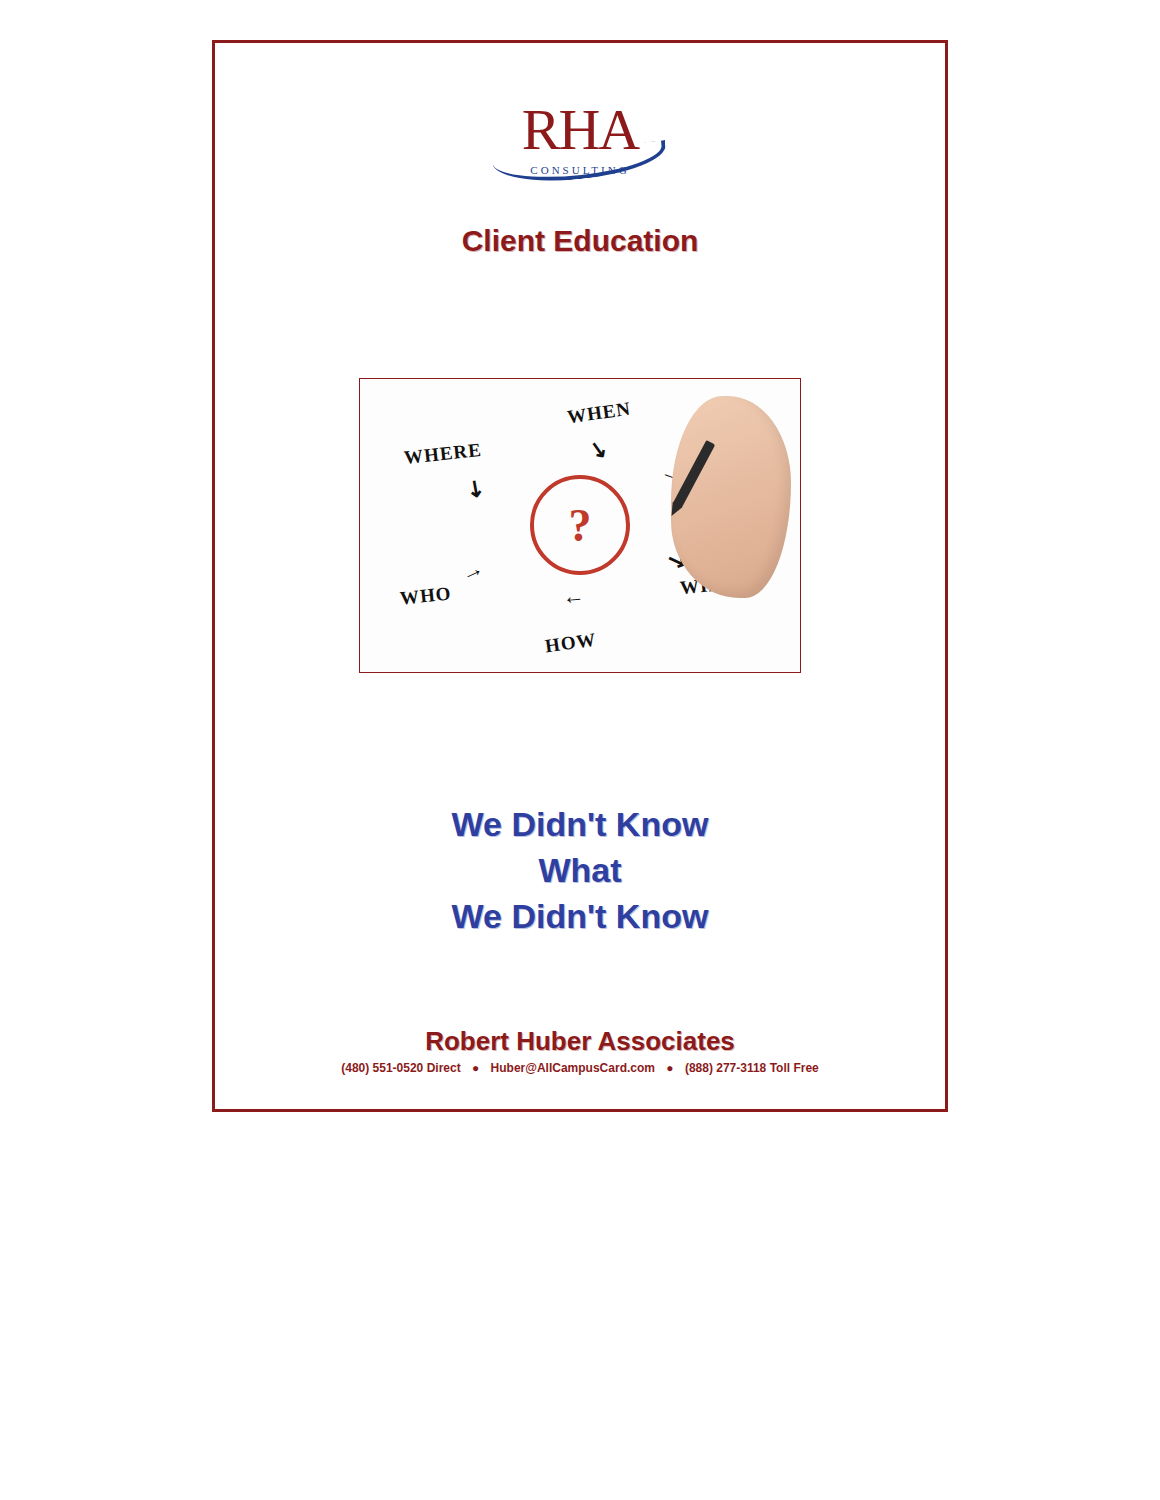RHA
CONSULTING
Client Education
WHEN ↘ WHERE ↘ WHY ← WHO → WHAT ↖ HOW ↑
?
We Didn't Know
What
We Didn't Know
Robert Huber Associates
(480) 551-0520 Direct ● Huber@AllCampusCard.com ● (888) 277-3118 Toll Free